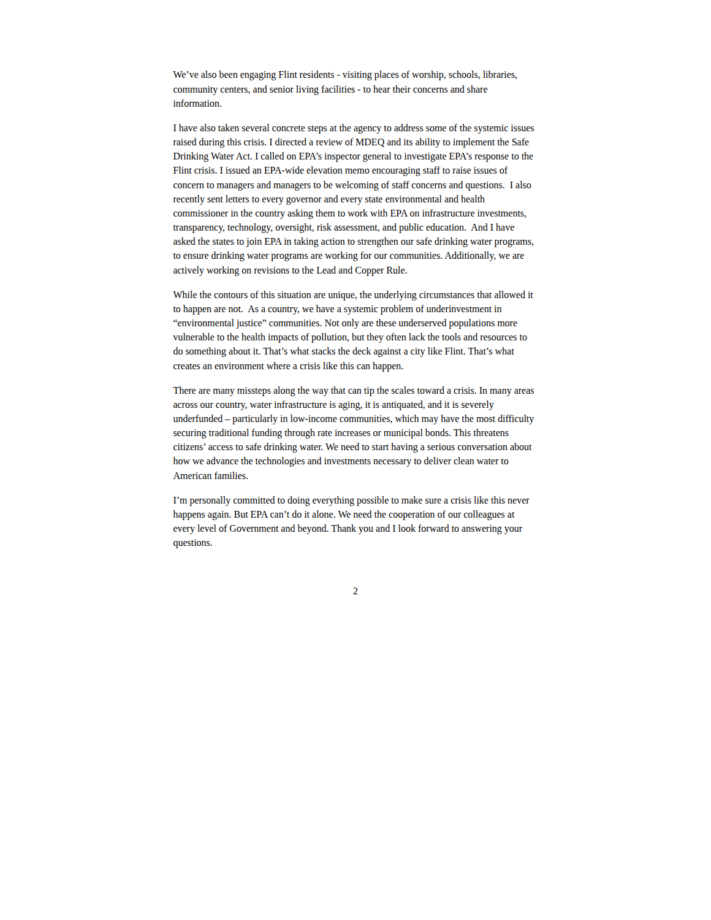We’ve also been engaging Flint residents - visiting places of worship, schools, libraries, community centers, and senior living facilities - to hear their concerns and share information.
I have also taken several concrete steps at the agency to address some of the systemic issues raised during this crisis. I directed a review of MDEQ and its ability to implement the Safe Drinking Water Act. I called on EPA’s inspector general to investigate EPA’s response to the Flint crisis. I issued an EPA-wide elevation memo encouraging staff to raise issues of concern to managers and managers to be welcoming of staff concerns and questions. I also recently sent letters to every governor and every state environmental and health commissioner in the country asking them to work with EPA on infrastructure investments, transparency, technology, oversight, risk assessment, and public education. And I have asked the states to join EPA in taking action to strengthen our safe drinking water programs, to ensure drinking water programs are working for our communities. Additionally, we are actively working on revisions to the Lead and Copper Rule.
While the contours of this situation are unique, the underlying circumstances that allowed it to happen are not. As a country, we have a systemic problem of underinvestment in “environmental justice” communities. Not only are these underserved populations more vulnerable to the health impacts of pollution, but they often lack the tools and resources to do something about it. That’s what stacks the deck against a city like Flint. That’s what creates an environment where a crisis like this can happen.
There are many missteps along the way that can tip the scales toward a crisis. In many areas across our country, water infrastructure is aging, it is antiquated, and it is severely underfunded – particularly in low-income communities, which may have the most difficulty securing traditional funding through rate increases or municipal bonds. This threatens citizens’ access to safe drinking water. We need to start having a serious conversation about how we advance the technologies and investments necessary to deliver clean water to American families.
I’m personally committed to doing everything possible to make sure a crisis like this never happens again. But EPA can’t do it alone. We need the cooperation of our colleagues at every level of Government and beyond. Thank you and I look forward to answering your questions.
2